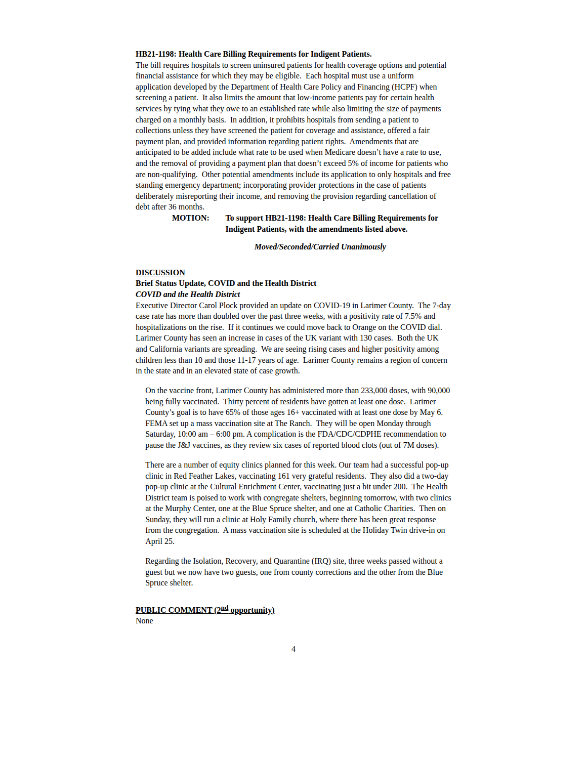HB21-1198: Health Care Billing Requirements for Indigent Patients.
The bill requires hospitals to screen uninsured patients for health coverage options and potential financial assistance for which they may be eligible. Each hospital must use a uniform application developed by the Department of Health Care Policy and Financing (HCPF) when screening a patient. It also limits the amount that low-income patients pay for certain health services by tying what they owe to an established rate while also limiting the size of payments charged on a monthly basis. In addition, it prohibits hospitals from sending a patient to collections unless they have screened the patient for coverage and assistance, offered a fair payment plan, and provided information regarding patient rights. Amendments that are anticipated to be added include what rate to be used when Medicare doesn’t have a rate to use, and the removal of providing a payment plan that doesn’t exceed 5% of income for patients who are non-qualifying. Other potential amendments include its application to only hospitals and free standing emergency department; incorporating provider protections in the case of patients deliberately misreporting their income, and removing the provision regarding cancellation of debt after 36 months.
MOTION:
To support HB21-1198: Health Care Billing Requirements for Indigent Patients, with the amendments listed above.
Moved/Seconded/Carried Unanimously
DISCUSSION
Brief Status Update, COVID and the Health District
COVID and the Health District
Executive Director Carol Plock provided an update on COVID-19 in Larimer County. The 7-day case rate has more than doubled over the past three weeks, with a positivity rate of 7.5% and hospitalizations on the rise. If it continues we could move back to Orange on the COVID dial. Larimer County has seen an increase in cases of the UK variant with 130 cases. Both the UK and California variants are spreading. We are seeing rising cases and higher positivity among children less than 10 and those 11-17 years of age. Larimer County remains a region of concern in the state and in an elevated state of case growth.
On the vaccine front, Larimer County has administered more than 233,000 doses, with 90,000 being fully vaccinated. Thirty percent of residents have gotten at least one dose. Larimer County’s goal is to have 65% of those ages 16+ vaccinated with at least one dose by May 6. FEMA set up a mass vaccination site at The Ranch. They will be open Monday through Saturday, 10:00 am – 6:00 pm. A complication is the FDA/CDC/CDPHE recommendation to pause the J&J vaccines, as they review six cases of reported blood clots (out of 7M doses).
There are a number of equity clinics planned for this week. Our team had a successful pop-up clinic in Red Feather Lakes, vaccinating 161 very grateful residents. They also did a two-day pop-up clinic at the Cultural Enrichment Center, vaccinating just a bit under 200. The Health District team is poised to work with congregate shelters, beginning tomorrow, with two clinics at the Murphy Center, one at the Blue Spruce shelter, and one at Catholic Charities. Then on Sunday, they will run a clinic at Holy Family church, where there has been great response from the congregation. A mass vaccination site is scheduled at the Holiday Twin drive-in on April 25.
Regarding the Isolation, Recovery, and Quarantine (IRQ) site, three weeks passed without a guest but we now have two guests, one from county corrections and the other from the Blue Spruce shelter.
PUBLIC COMMENT (2nd opportunity)
None
4